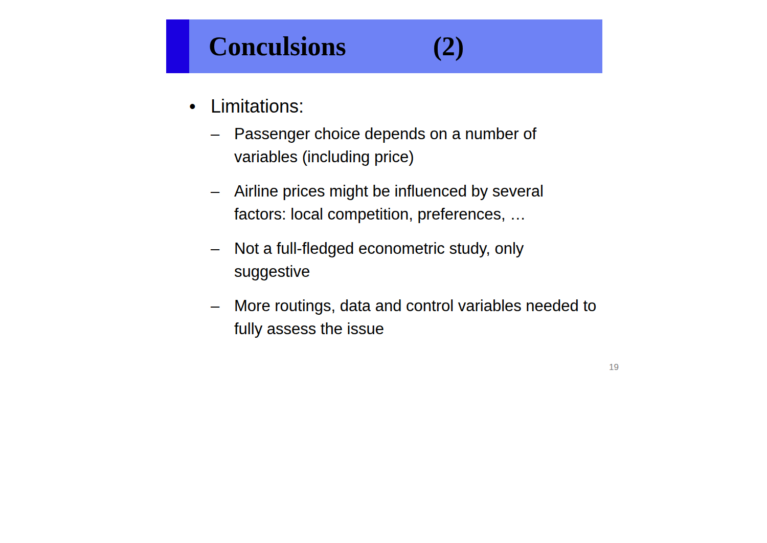Conculsions(2)
Limitations:
Passenger choice depends on a number of variables (including price)
Airline prices might be influenced by several factors: local competition, preferences, …
Not a full-fledged econometric study, only suggestive
More routings, data and control variables needed to fully assess the issue
19